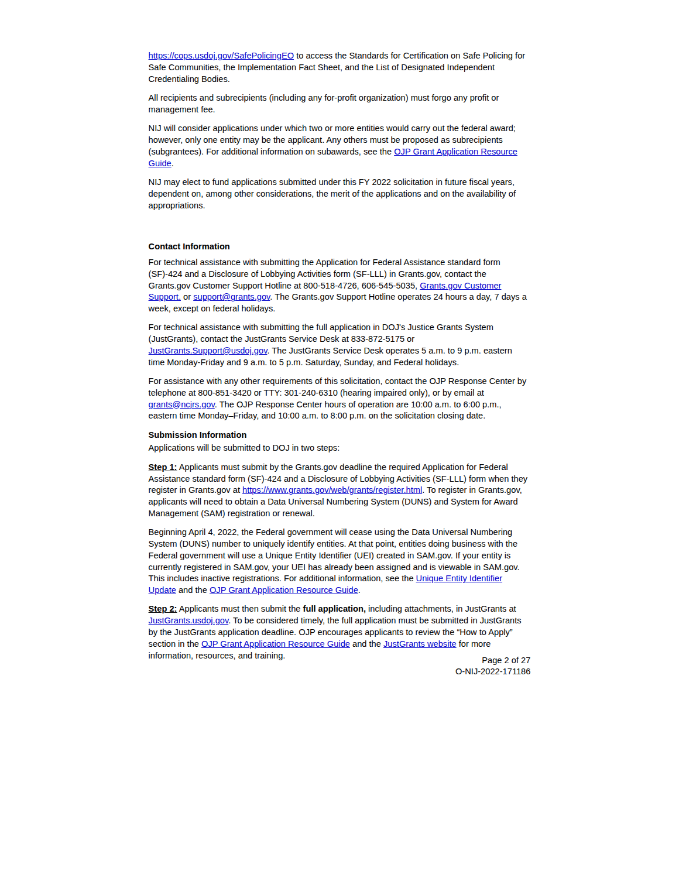https://cops.usdoj.gov/SafePolicingEO to access the Standards for Certification on Safe Policing for Safe Communities, the Implementation Fact Sheet, and the List of Designated Independent Credentialing Bodies.
All recipients and subrecipients (including any for-profit organization) must forgo any profit or management fee.
NIJ will consider applications under which two or more entities would carry out the federal award; however, only one entity may be the applicant. Any others must be proposed as subrecipients (subgrantees). For additional information on subawards, see the OJP Grant Application Resource Guide.
NIJ may elect to fund applications submitted under this FY 2022 solicitation in future fiscal years, dependent on, among other considerations, the merit of the applications and on the availability of appropriations.
Contact Information
For technical assistance with submitting the Application for Federal Assistance standard form (SF)-424 and a Disclosure of Lobbying Activities form (SF-LLL) in Grants.gov, contact the Grants.gov Customer Support Hotline at 800-518-4726, 606-545-5035, Grants.gov Customer Support, or support@grants.gov. The Grants.gov Support Hotline operates 24 hours a day, 7 days a week, except on federal holidays.
For technical assistance with submitting the full application in DOJ's Justice Grants System (JustGrants), contact the JustGrants Service Desk at 833-872-5175 or JustGrants.Support@usdoj.gov. The JustGrants Service Desk operates 5 a.m. to 9 p.m. eastern time Monday‑Friday and 9 a.m. to 5 p.m. Saturday, Sunday, and Federal holidays.
For assistance with any other requirements of this solicitation, contact the OJP Response Center by telephone at 800-851-3420 or TTY: 301-240-6310 (hearing impaired only), or by email at grants@ncjrs.gov. The OJP Response Center hours of operation are 10:00 a.m. to 6:00 p.m., eastern time Monday–Friday, and 10:00 a.m. to 8:00 p.m. on the solicitation closing date.
Submission Information
Applications will be submitted to DOJ in two steps:
Step 1: Applicants must submit by the Grants.gov deadline the required Application for Federal Assistance standard form (SF)-424 and a Disclosure of Lobbying Activities (SF-LLL) form when they register in Grants.gov at https://www.grants.gov/web/grants/register.html. To register in Grants.gov, applicants will need to obtain a Data Universal Numbering System (DUNS) and System for Award Management (SAM) registration or renewal.
Beginning April 4, 2022, the Federal government will cease using the Data Universal Numbering System (DUNS) number to uniquely identify entities. At that point, entities doing business with the Federal government will use a Unique Entity Identifier (UEI) created in SAM.gov. If your entity is currently registered in SAM.gov, your UEI has already been assigned and is viewable in SAM.gov. This includes inactive registrations. For additional information, see the Unique Entity Identifier Update and the OJP Grant Application Resource Guide.
Step 2: Applicants must then submit the full application, including attachments, in JustGrants at JustGrants.usdoj.gov. To be considered timely, the full application must be submitted in JustGrants by the JustGrants application deadline. OJP encourages applicants to review the “How to Apply” section in the OJP Grant Application Resource Guide and the JustGrants website for more information, resources, and training.
Page 2 of 27
O-NIJ-2022-171186